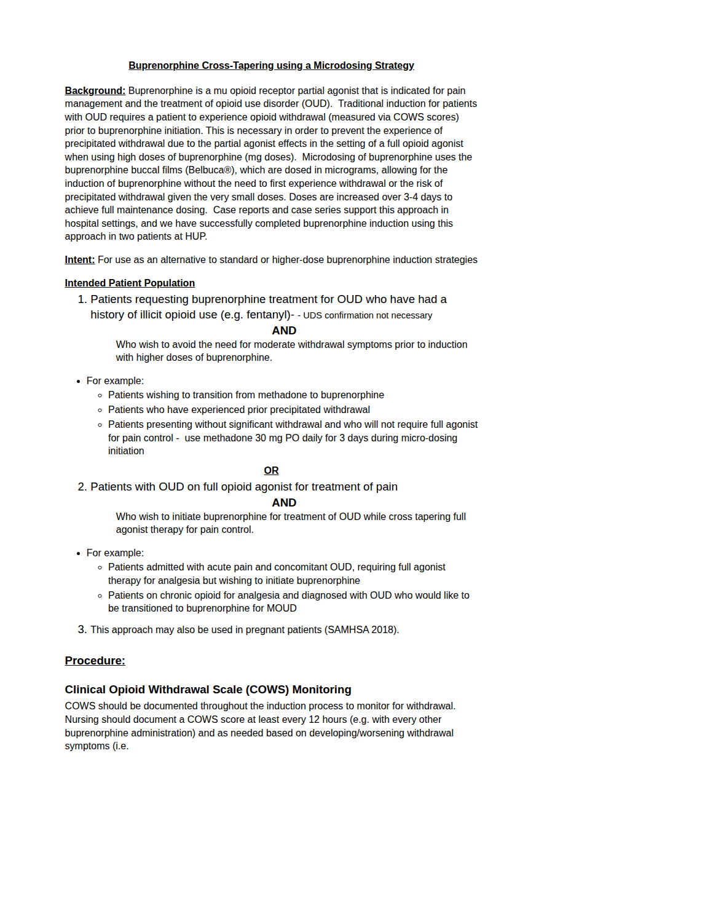Buprenorphine Cross-Tapering using a Microdosing Strategy
Background: Buprenorphine is a mu opioid receptor partial agonist that is indicated for pain management and the treatment of opioid use disorder (OUD). Traditional induction for patients with OUD requires a patient to experience opioid withdrawal (measured via COWS scores) prior to buprenorphine initiation. This is necessary in order to prevent the experience of precipitated withdrawal due to the partial agonist effects in the setting of a full opioid agonist when using high doses of buprenorphine (mg doses). Microdosing of buprenorphine uses the buprenorphine buccal films (Belbuca®), which are dosed in micrograms, allowing for the induction of buprenorphine without the need to first experience withdrawal or the risk of precipitated withdrawal given the very small doses. Doses are increased over 3-4 days to achieve full maintenance dosing. Case reports and case series support this approach in hospital settings, and we have successfully completed buprenorphine induction using this approach in two patients at HUP.
Intent: For use as an alternative to standard or higher-dose buprenorphine induction strategies
Intended Patient Population
Patients requesting buprenorphine treatment for OUD who have had a history of illicit opioid use (e.g. fentanyl)- - UDS confirmation not necessary
AND
Who wish to avoid the need for moderate withdrawal symptoms prior to induction with higher doses of buprenorphine.
For example:
Patients wishing to transition from methadone to buprenorphine
Patients who have experienced prior precipitated withdrawal
Patients presenting without significant withdrawal and who will not require full agonist for pain control - use methadone 30 mg PO daily for 3 days during micro-dosing initiation
OR
Patients with OUD on full opioid agonist for treatment of pain
AND
Who wish to initiate buprenorphine for treatment of OUD while cross tapering full agonist therapy for pain control.
For example:
Patients admitted with acute pain and concomitant OUD, requiring full agonist therapy for analgesia but wishing to initiate buprenorphine
Patients on chronic opioid for analgesia and diagnosed with OUD who would like to be transitioned to buprenorphine for MOUD
This approach may also be used in pregnant patients (SAMHSA 2018).
Procedure:
Clinical Opioid Withdrawal Scale (COWS) Monitoring
COWS should be documented throughout the induction process to monitor for withdrawal. Nursing should document a COWS score at least every 12 hours (e.g. with every other buprenorphine administration) and as needed based on developing/worsening withdrawal symptoms (i.e.